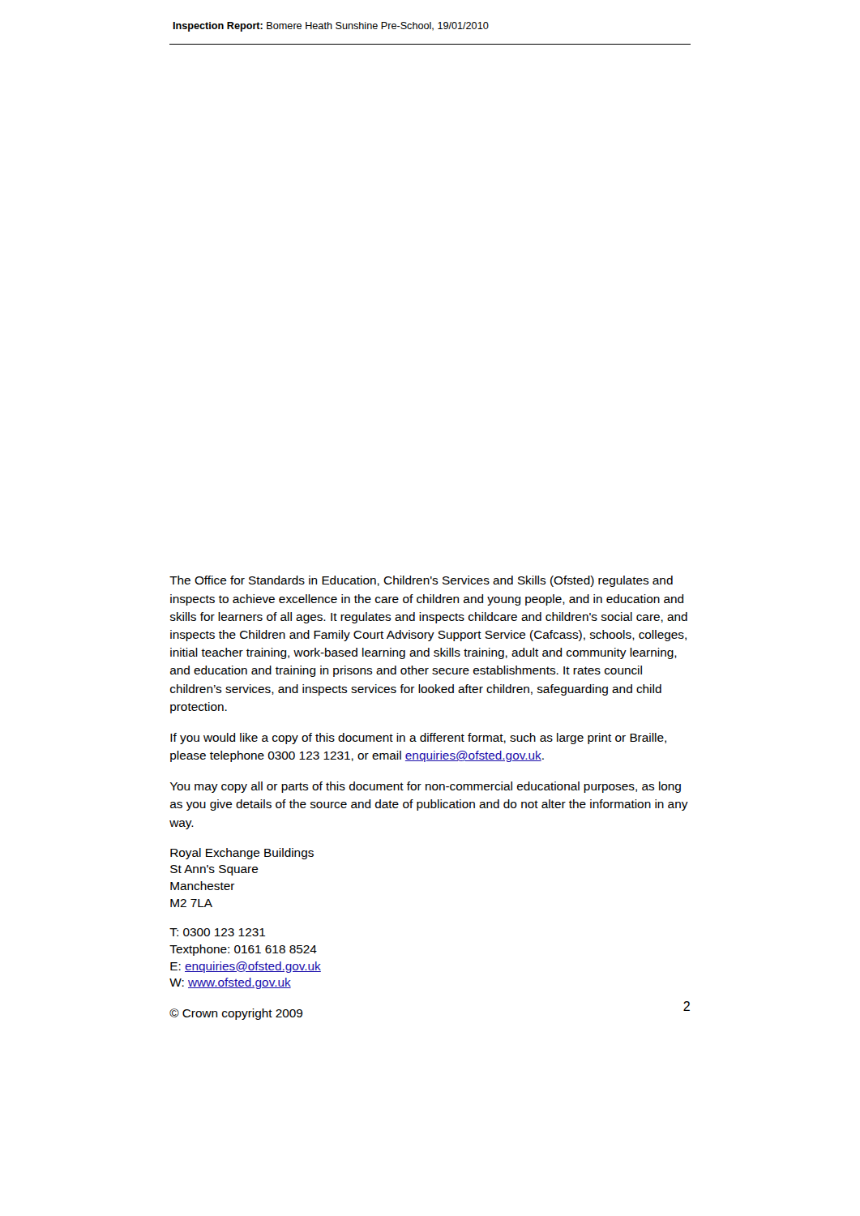Inspection Report: Bomere Heath Sunshine Pre-School, 19/01/2010
The Office for Standards in Education, Children's Services and Skills (Ofsted) regulates and inspects to achieve excellence in the care of children and young people, and in education and skills for learners of all ages. It regulates and inspects childcare and children's social care, and inspects the Children and Family Court Advisory Support Service (Cafcass), schools, colleges, initial teacher training, work-based learning and skills training, adult and community learning, and education and training in prisons and other secure establishments. It rates council children’s services, and inspects services for looked after children, safeguarding and child protection.
If you would like a copy of this document in a different format, such as large print or Braille, please telephone 0300 123 1231, or email enquiries@ofsted.gov.uk.
You may copy all or parts of this document for non-commercial educational purposes, as long as you give details of the source and date of publication and do not alter the information in any way.
Royal Exchange Buildings
St Ann's Square
Manchester
M2 7LA
T: 0300 123 1231
Textphone: 0161 618 8524
E: enquiries@ofsted.gov.uk
W: www.ofsted.gov.uk
© Crown copyright 2009
2